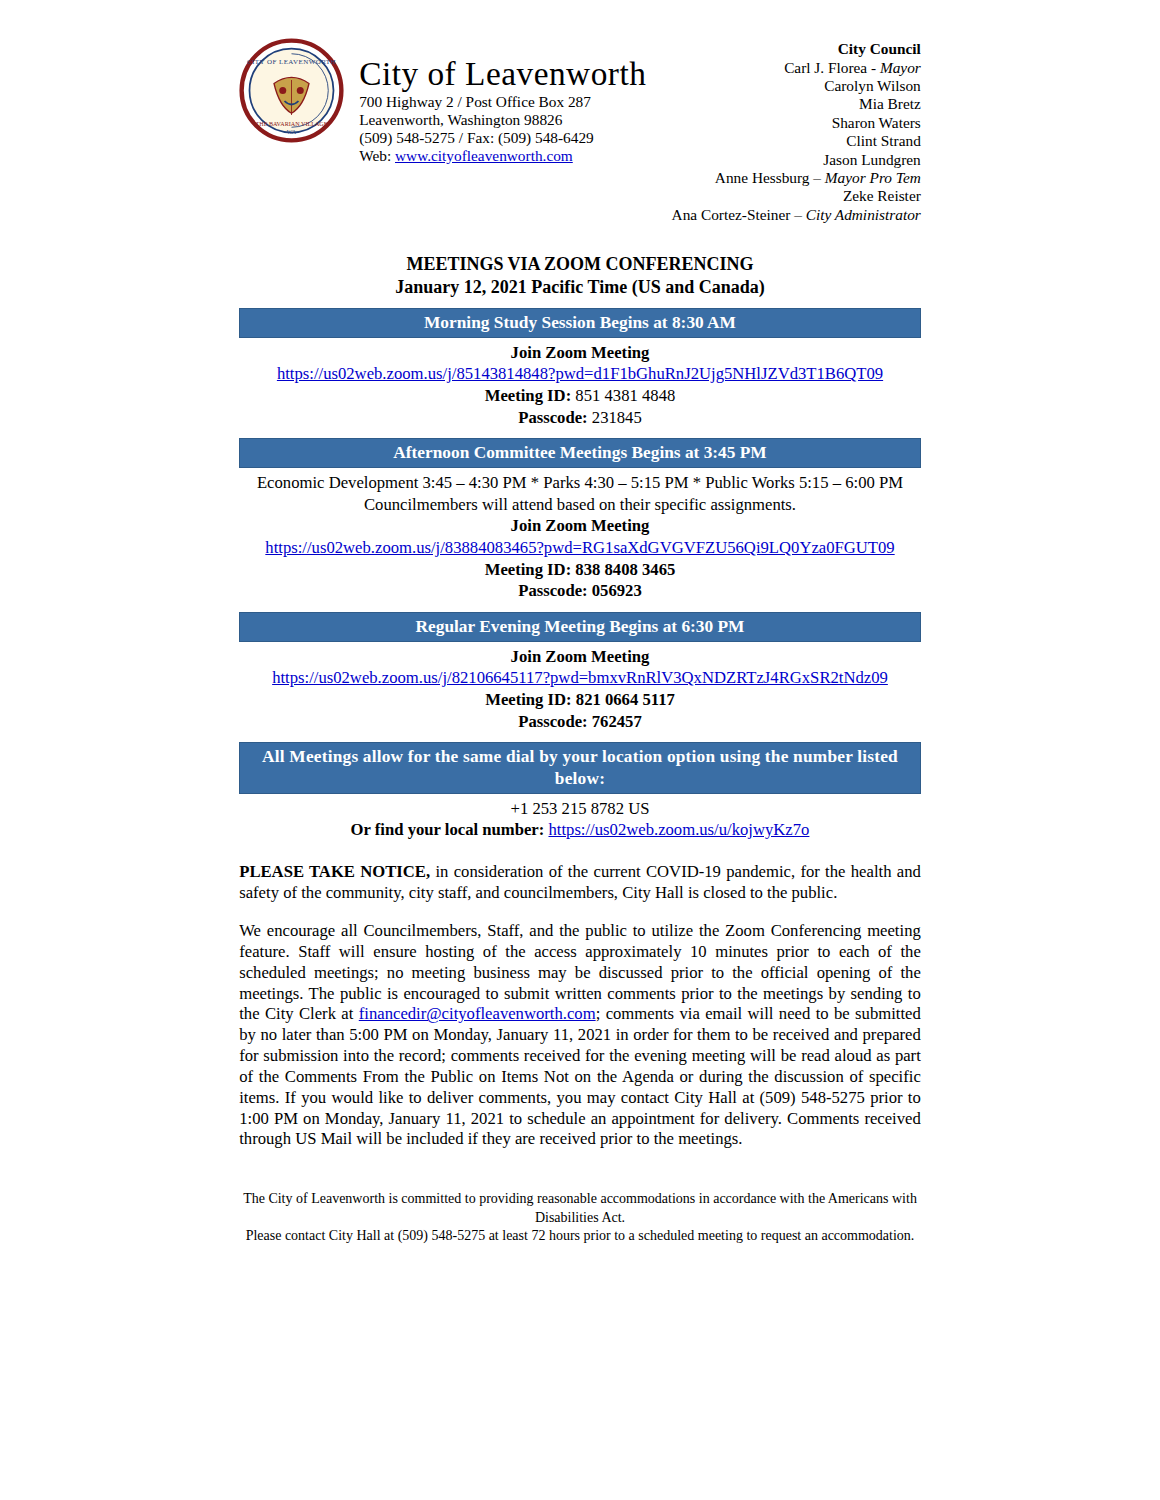CITY OF LEAVENWORTH THE BAVARIAN VILLAGE WA
City of Leavenworth
700 Highway 2 / Post Office Box 287
Leavenworth, Washington 98826
(509) 548-5275 / Fax: (509) 548-6429
Web: www.cityofleavenworth.com
City Council
Carl J. Florea - Mayor
Carolyn Wilson
Mia Bretz
Sharon Waters
Clint Strand
Jason Lundgren
Anne Hessburg – Mayor Pro Tem
Zeke Reister
Ana Cortez-Steiner – City Administrator
MEETINGS VIA ZOOM CONFERENCING January 12, 2021 Pacific Time (US and Canada)
Morning Study Session Begins at 8:30 AM
Join Zoom Meeting
https://us02web.zoom.us/j/85143814848?pwd=d1F1bGhuRnJ2Ujg5NHlJZVd3T1B6QT09
Meeting ID: 851 4381 4848
Passcode: 231845
Afternoon Committee Meetings Begins at 3:45 PM
Economic Development 3:45 – 4:30 PM * Parks 4:30 – 5:15 PM * Public Works 5:15 – 6:00 PM
Councilmembers will attend based on their specific assignments.
Join Zoom Meeting
https://us02web.zoom.us/j/83884083465?pwd=RG1saXdGVGVFZU56Qi9LQ0Yza0FGUT09
Meeting ID: 838 8408 3465
Passcode: 056923
Regular Evening Meeting Begins at 6:30 PM
Join Zoom Meeting
https://us02web.zoom.us/j/82106645117?pwd=bmxvRnRlV3QxNDZRTzJ4RGxSR2tNdz09
Meeting ID: 821 0664 5117
Passcode: 762457
All Meetings allow for the same dial by your location option using the number listed below:
+1 253 215 8782 US
Or find your local number: https://us02web.zoom.us/u/kojwyKz7o
PLEASE TAKE NOTICE, in consideration of the current COVID-19 pandemic, for the health and safety of the community, city staff, and councilmembers, City Hall is closed to the public.
We encourage all Councilmembers, Staff, and the public to utilize the Zoom Conferencing meeting feature. Staff will ensure hosting of the access approximately 10 minutes prior to each of the scheduled meetings; no meeting business may be discussed prior to the official opening of the meetings. The public is encouraged to submit written comments prior to the meetings by sending to the City Clerk at financedir@cityofleavenworth.com; comments via email will need to be submitted by no later than 5:00 PM on Monday, January 11, 2021 in order for them to be received and prepared for submission into the record; comments received for the evening meeting will be read aloud as part of the Comments From the Public on Items Not on the Agenda or during the discussion of specific items. If you would like to deliver comments, you may contact City Hall at (509) 548-5275 prior to 1:00 PM on Monday, January 11, 2021 to schedule an appointment for delivery. Comments received through US Mail will be included if they are received prior to the meetings.
The City of Leavenworth is committed to providing reasonable accommodations in accordance with the Americans with Disabilities Act.
Please contact City Hall at (509) 548-5275 at least 72 hours prior to a scheduled meeting to request an accommodation.